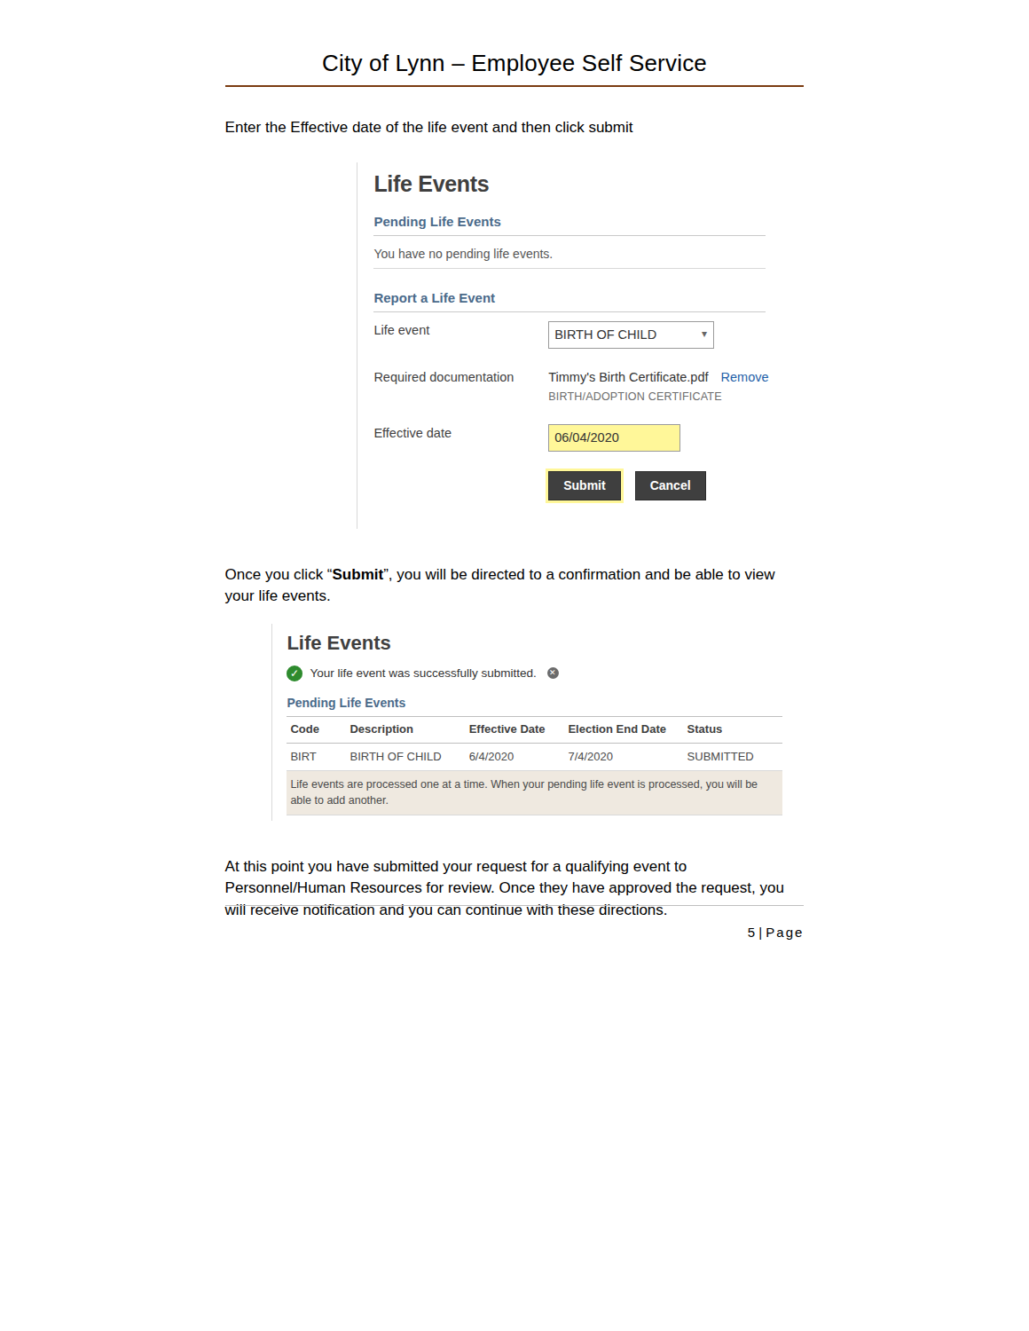City of Lynn – Employee Self Service
Enter the Effective date of the life event and then click submit
Life Events
Pending Life Events
You have no pending life events.
Report a Life Event
| Life event | BIRTH OF CHILD ▾ |
| Required documentation | Timmy's Birth Certificate.pdf Remove BIRTH/ADOPTION CERTIFICATE |
| Effective date | 06/04/2020 |
| | Submit Cancel |
Once you click “Submit”, you will be directed to a confirmation and be able to view your life events.
Life Events
✓ Your life event was successfully submitted. ✕
Pending Life Events
| Code | Description | Effective Date | Election End Date | Status |
| --- | --- | --- | --- | --- |
| BIRT | BIRTH OF CHILD | 6/4/2020 | 7/4/2020 | SUBMITTED |
| Life events are processed one at a time. When your pending life event is processed, you will be able to add another. |
At this point you have submitted your request for a qualifying event to Personnel/Human Resources for review. Once they have approved the request, you will receive notification and you can continue with these directions.
5 | Page